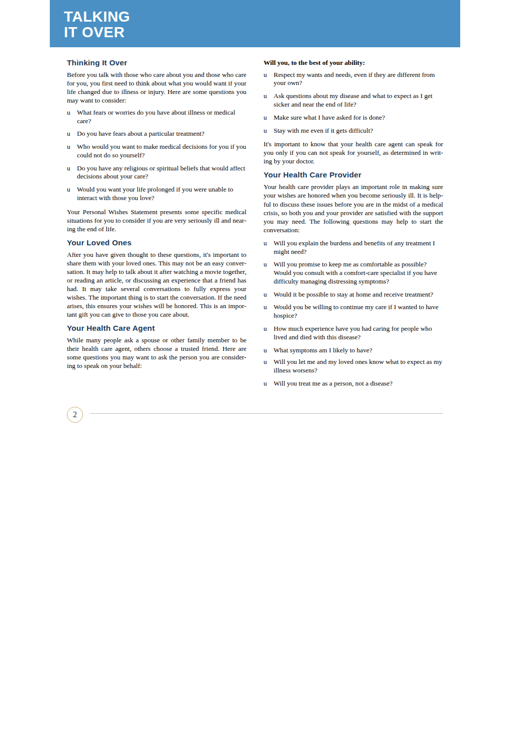Talking
It Over
Thinking It Over
Before you talk with those who care about you and those who care for you, you first need to think about what you would want if your life changed due to illness or injury. Here are some questions you may want to consider:
What fears or worries do you have about illness or medical care?
Do you have fears about a particular treatment?
Who would you want to make medical decisions for you if you could not do so yourself?
Do you have any religious or spiritual beliefs that would affect decisions about your care?
Would you want your life prolonged if you were unable to interact with those you love?
Your Personal Wishes Statement presents some specific medical situations for you to consider if you are very seriously ill and nearing the end of life.
Your Loved Ones
After you have given thought to these questions, it's important to share them with your loved ones. This may not be an easy conversation. It may help to talk about it after watching a movie together, or reading an article, or discussing an experience that a friend has had. It may take several conversations to fully express your wishes. The important thing is to start the conversation. If the need arises, this ensures your wishes will be honored. This is an important gift you can give to those you care about.
Your Health Care Agent
While many people ask a spouse or other family member to be their health care agent, others choose a trusted friend. Here are some questions you may want to ask the person you are considering to speak on your behalf:
Will you, to the best of your ability:
Respect my wants and needs, even if they are different from your own?
Ask questions about my disease and what to expect as I get sicker and near the end of life?
Make sure what I have asked for is done?
Stay with me even if it gets difficult?
It's important to know that your health care agent can speak for you only if you can not speak for yourself, as determined in writing by your doctor.
Your Health Care Provider
Your health care provider plays an important role in making sure your wishes are honored when you become seriously ill. It is helpful to discuss these issues before you are in the midst of a medical crisis, so both you and your provider are satisfied with the support you may need. The following questions may help to start the conversation:
Will you explain the burdens and benefits of any treatment I might need?
Will you promise to keep me as comfortable as possible? Would you consult with a comfort-care specialist if you have difficulty managing distressing symptoms?
Would it be possible to stay at home and receive treatment?
Would you be willing to continue my care if I wanted to have hospice?
How much experience have you had caring for people who lived and died with this disease?
What symptoms am I likely to have?
Will you let me and my loved ones know what to expect as my illness worsens?
Will you treat me as a person, not a disease?
2